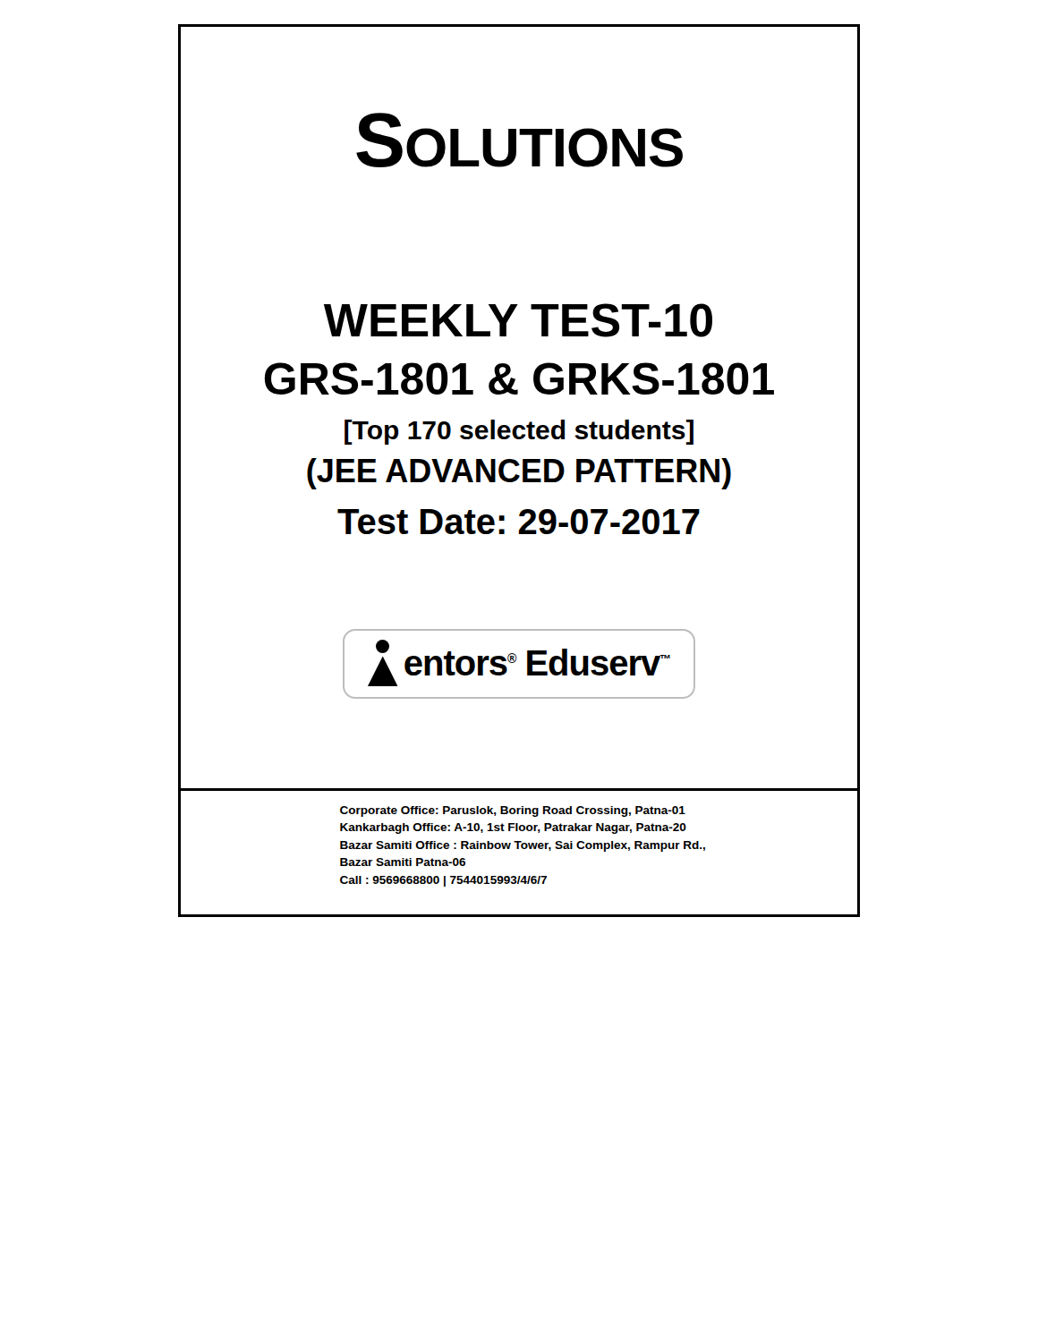SOLUTIONS
WEEKLY TEST-10
GRS-1801 & GRKS-1801
[Top 170 selected students]
(JEE ADVANCED PATTERN)
Test Date: 29-07-2017
entors® Eduserv™
Corporate Office: Paruslok, Boring Road Crossing, Patna-01
Kankarbagh Office: A-10, 1st Floor, Patrakar Nagar, Patna-20
Bazar Samiti Office : Rainbow Tower, Sai Complex, Rampur Rd.,
Bazar Samiti Patna-06
Call : 9569668800 | 7544015993/4/6/7